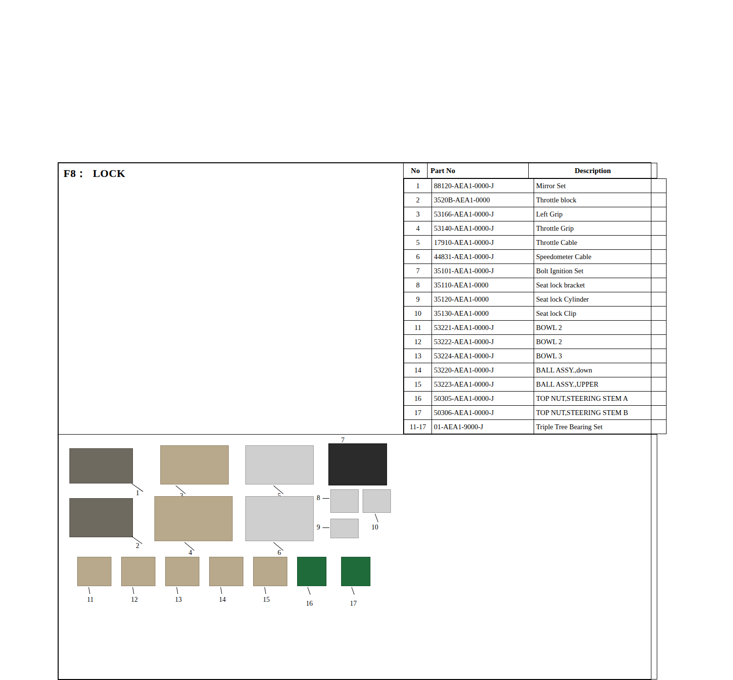| F8： LOCK | No | Part No | Description |
| / 1 / 88120-AEA1-0000-J / Mirror Set / / 2 / 3520B-AEA1-0000 / Throttle block / / 3 / 53166-AEA1-0000-J / Left Grip / / 4 / 53140-AEA1-0000-J / Throttle Grip / / 5 / 17910-AEA1-0000-J / Throttle Cable / / 6 / 44831-AEA1-0000-J / Speedometer Cable / / 7 / 35101-AEA1-0000-J / Bolt Ignition Set / / 8 / 35110-AEA1-0000 / Seat lock bracket / / 9 / 35120-AEA1-0000 / Seat lock Cylinder / / 10 / 35130-AEA1-0000 / Seat lock Clip / / 11 / 53221-AEA1-0000-J / BOWL 2 / / 12 / 53222-AEA1-0000-J / BOWL 2 / / 13 / 53224-AEA1-0000-J / BOWL 3 / / 14 / 53220-AEA1-0000-J / BALL ASSY.,down / / 15 / 53223-AEA1-0000-J / BALL ASSY.,UPPER / / 16 / 50305-AEA1-0000-J / TOP NUT,STEERING STEM A / / 17 / 50306-AEA1-0000-J / TOP NUT,STEERING STEM B / / 11-17 / 01-AEA1-9000-J / Triple Tree Bearing Set / |
| 1 3 5 7 2 4 6 8 10 9 11 12 13 14 15 16 17 |